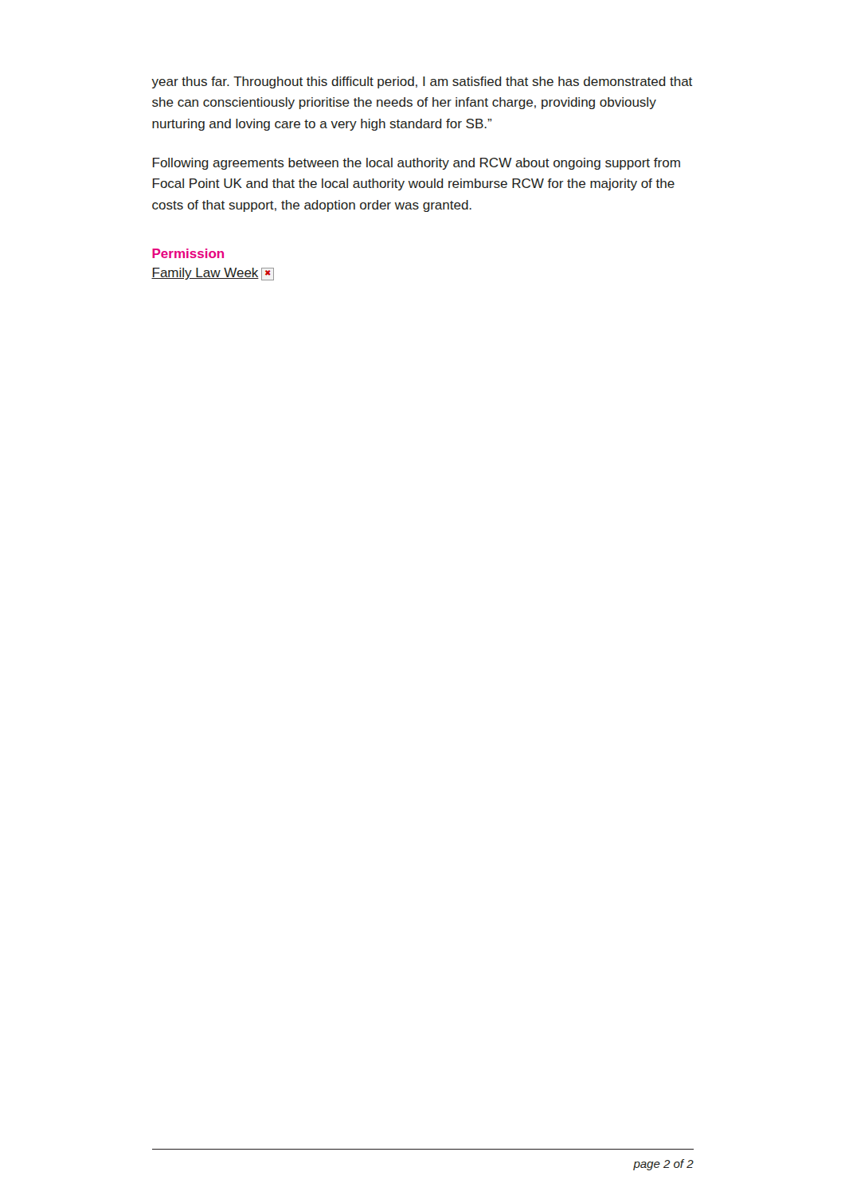year thus far. Throughout this difficult period, I am satisfied that she has demonstrated that she can conscientiously prioritise the needs of her infant charge, providing obviously nurturing and loving care to a very high standard for SB.”
Following agreements between the local authority and RCW about ongoing support from Focal Point UK and that the local authority would reimburse RCW for the majority of the costs of that support, the adoption order was granted.
Permission
Family Law Week✖
page 2 of 2